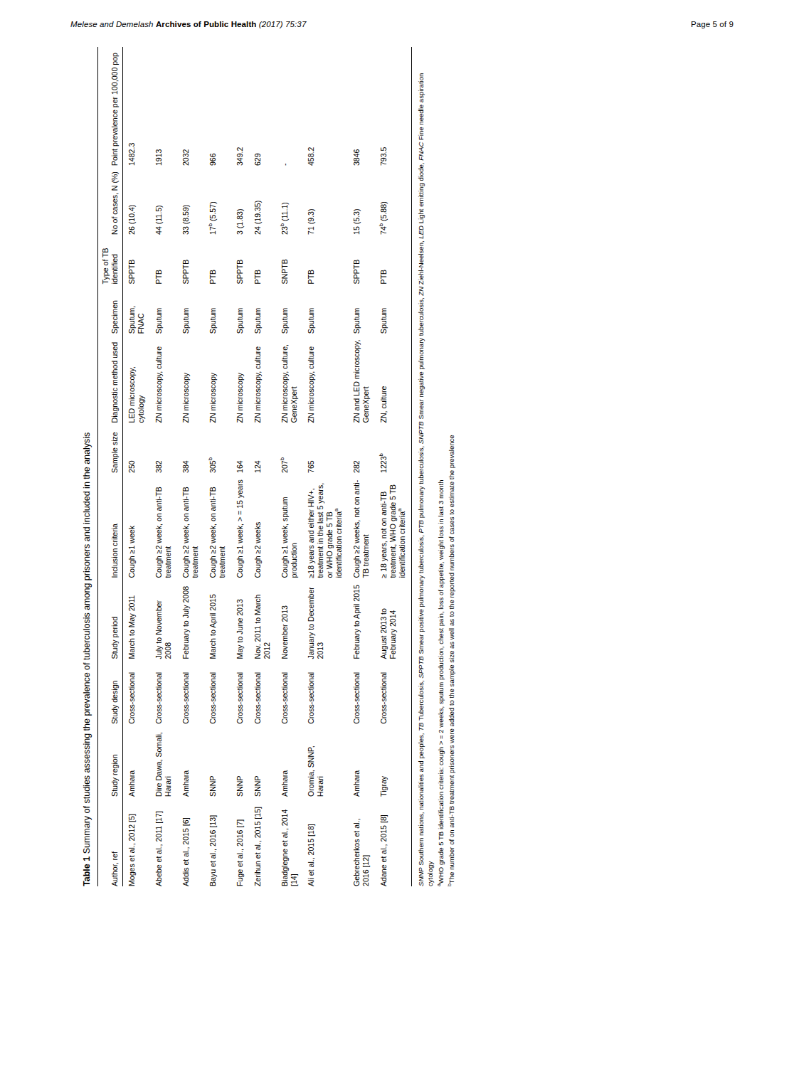Melese and Demelash Archives of Public Health (2017) 75:37
Page 5 of 9
Table 1 Summary of studies assessing the prevalence of tuberculosis among prisoners and included in the analysis
| Author, ref | Study region | Study design | Study period | Inclusion criteria | Sample size | Diagnostic method used | Specimen | Type of TB identified | No of cases, N (%) | Point prevalence per 100,000 pop |
| --- | --- | --- | --- | --- | --- | --- | --- | --- | --- | --- |
| Moges et al., 2012 [5] | Amhara | Cross-sectional | March to May 2011 | Cough ≥1 week | 250 | LED microscopy, cytology | Sputum, FNAC | SPPTB | 26 (10.4) | 1482.3 |
| Abebe et al., 2011 [17] | Dire Dawa, Somali, Harari | Cross-sectional | July to November 2008 | Cough ≥2 week, on anti-TB treatment | 382 | ZN microscopy, culture | Sputum | PTB | 44 (11.5) | 1913 |
| Addis et al., 2015 [6] | Amhara | Cross-sectional | February to July 2008 | Cough ≥2 week, on anti-TB treatment | 384 | ZN microscopy | Sputum | SPPTB | 33 (8.59) | 2032 |
| Bayu et al., 2016 [13] | SNNP | Cross-sectional | March to April 2015 | Cough ≥2 week, on anti-TB treatment | 305 b | ZN microscopy | Sputum | PTB | 17 b (5.57) | 966 |
| Fuge et al., 2016 [7] | SNNP | Cross-sectional | May to June 2013 | Cough ≥1 week, > = 15 years | 164 | ZN microscopy | Sputum | SPPTB | 3 (1.83) | 349.2 |
| Zerihun et al., 2015 [15] | SNNP | Cross-sectional | Nov. 2011 to March 2012 | Cough ≥2 weeks | 124 | ZN microscopy, culture | Sputum | PTB | 24 (19.35) | 629 |
| Biadglegne et al., 2014 [14] | Amhara | Cross-sectional | November 2013 | Cough ≥1 week, sputum production | 207 b | ZN microscopy, culture, GeneXpert | Sputum | SNPTB | 23 b (11.1) | - |
| Ali et al., 2015 [18] | Oromia, SNNP, Harari | Cross-sectional | January to December 2013 | ≥18 years and either HIV+, treatment in the last 5 years, or WHO grade 5 TB identification criteria a | 765 | ZN microscopy, culture | Sputum | PTB | 71 (9.3) | 458.2 |
| Gebrecherkos et al., 2016 [12] | Amhara | Cross-sectional | February to April 2015 | Cough ≥2 weeks, not on anti-TB treatment | 282 | ZN and LED microscopy, GeneXpert | Sputum | SPPTB | 15 (5.3) | 3846 |
| Adane et al., 2015 [8] | Tigray | Cross-sectional | August 2013 to February 2014 | ≥ 18 years, not on anti-TB treatment, WHO grade 5 TB identification criteria a | 1223 b | ZN, culture | Sputum | PTB | 74 b (5.88) | 793.5 |
SNNP Southern nations, nationalities and peoples, TB Tuberculosis, SPPTB Smear positive pulmonary tuberculosis, PTB pulmonary tuberculosis, SNPTB Smear negative pulmonary tuberculosis, ZN Ziehl-Neelsen, LED Light emitting diode, FNAC Fine needle aspiration cytology
a WHO grade 5 TB identification criteria: cough > = 2 weeks, sputum production, chest pain, loss of appetite, weight loss in last 3 month
b The number of on anti-TB treatment prisoners were added to the sample size as well as to the reported numbers of cases to estimate the prevalence